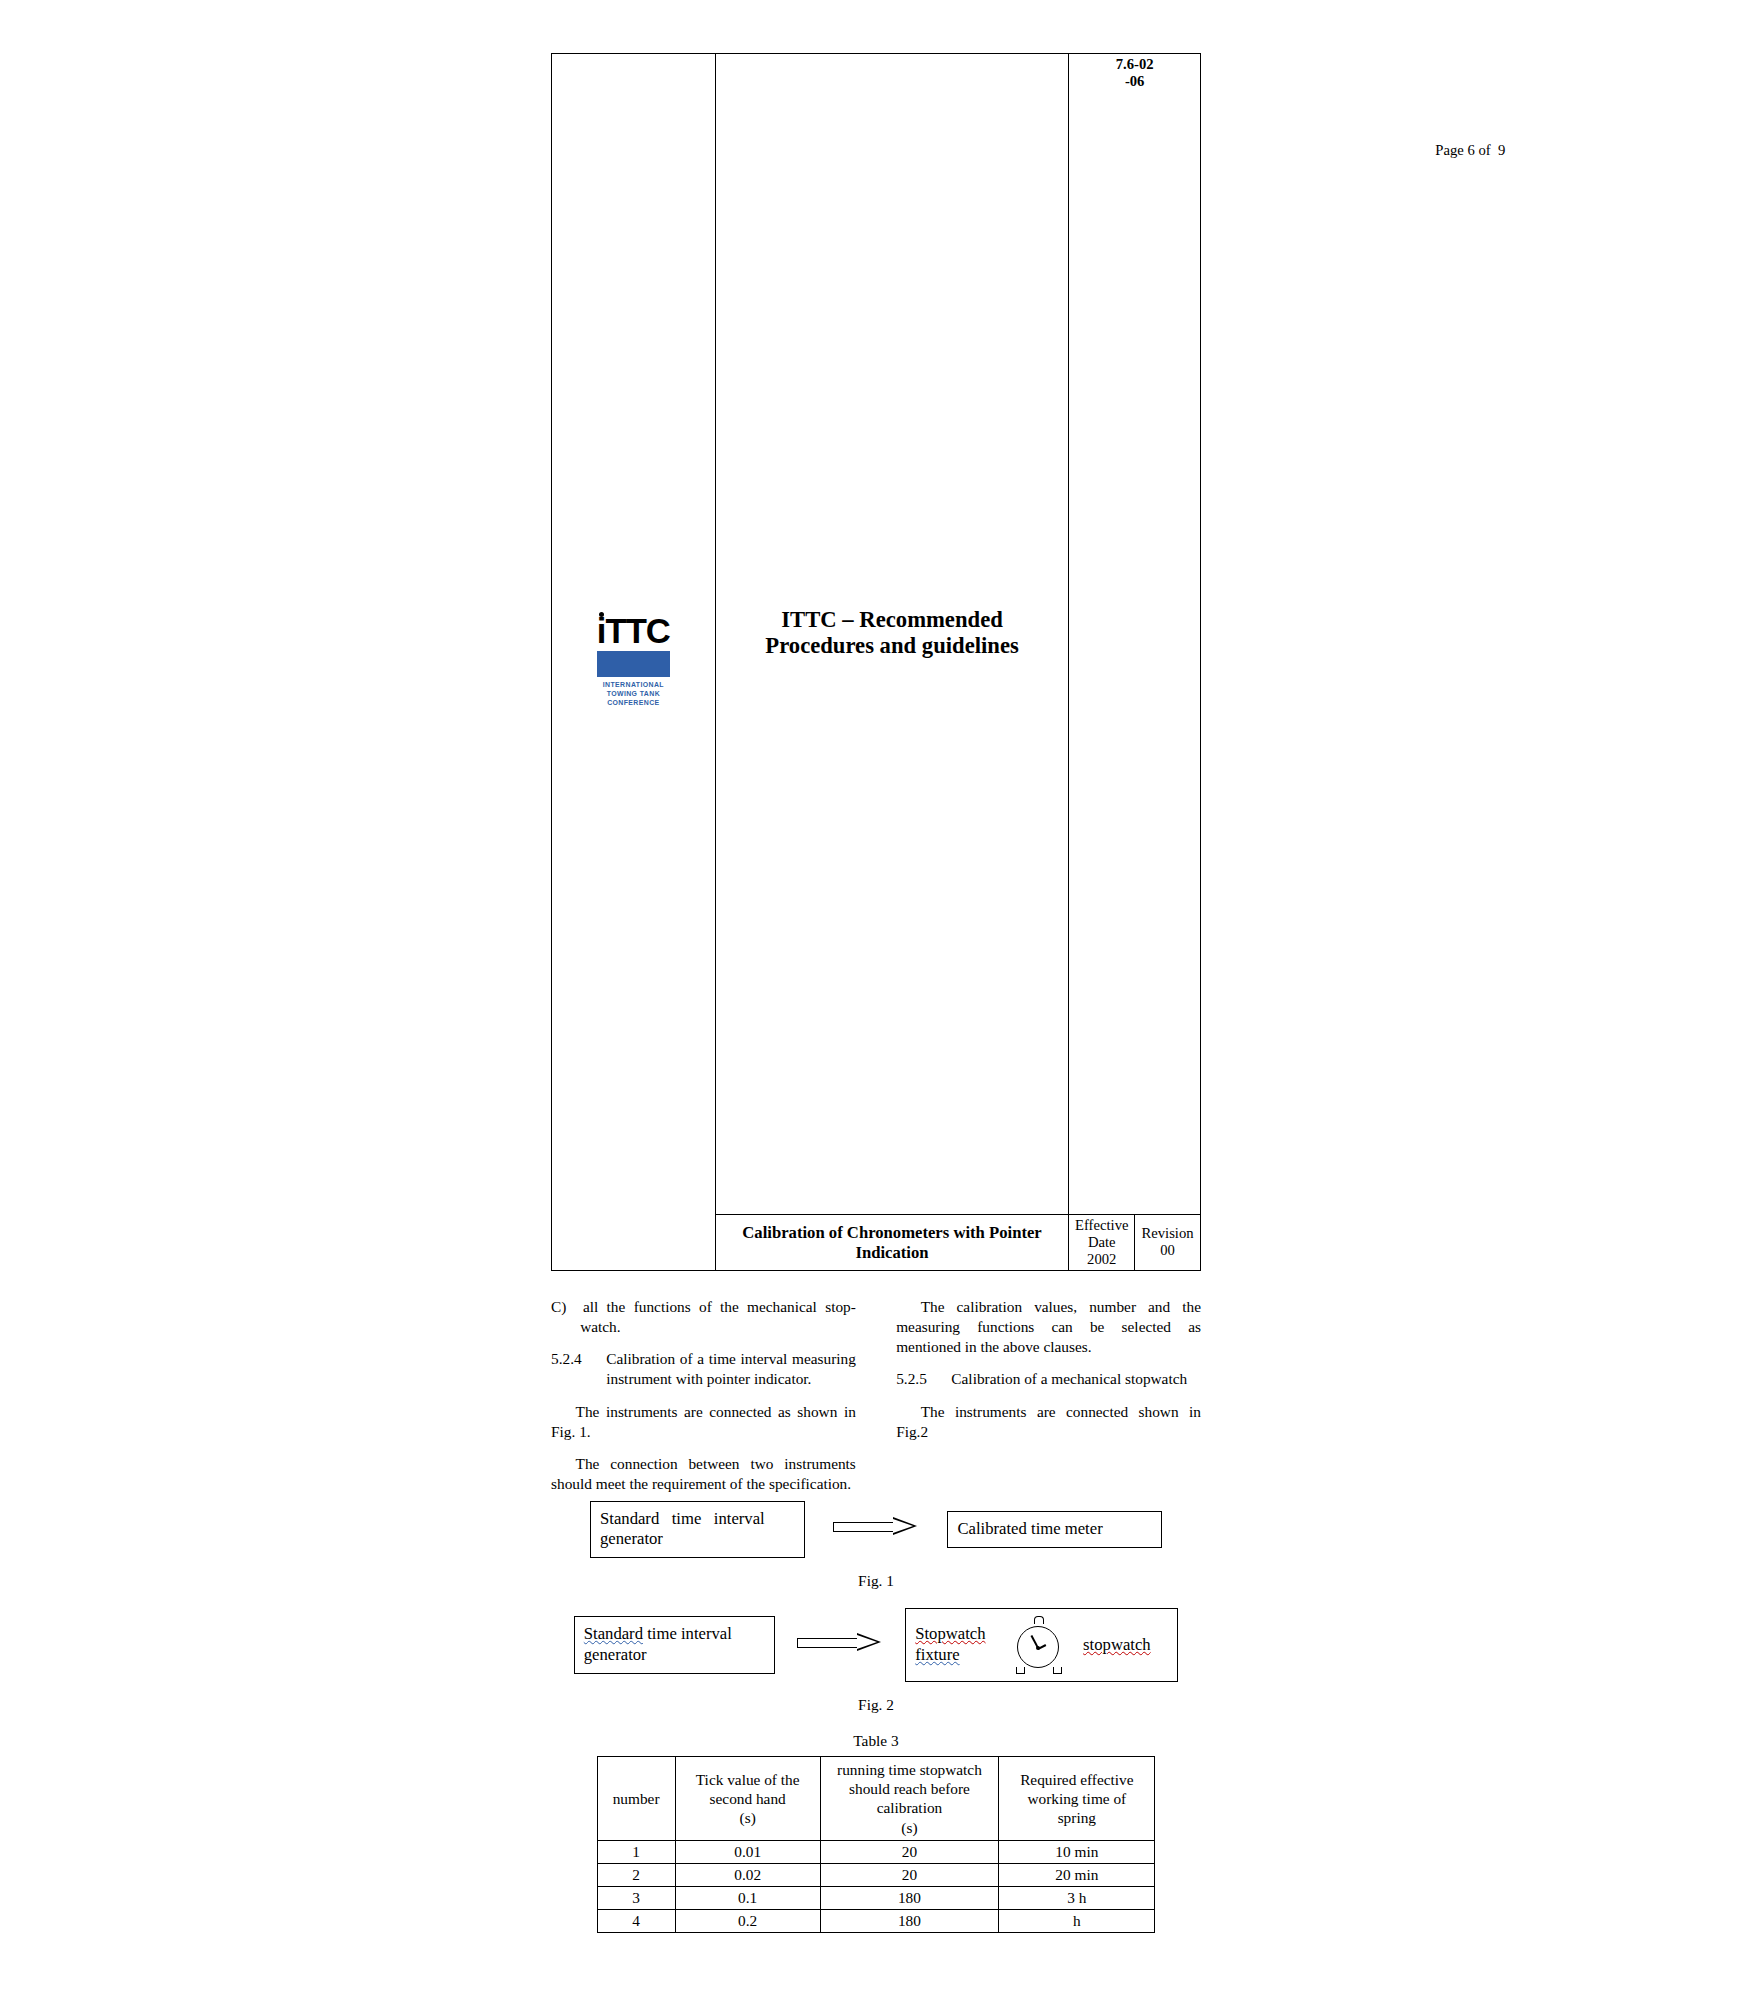| iTTC INTERNATIONAL TOWING TANK CONFERENCE | ITTC – Recommended Procedures and guidelines | 7.6-02 -06 Page 6 of 9 |
| Calibration of Chronometers with Pointer Indication | Effective Date 2002 | Revision 00 |
C) all the functions of the mechanical stop-watch.
5.2.4 Calibration of a time interval measuring instrument with pointer indicator.
The instruments are connected as shown in Fig. 1.
The connection between two instruments should meet the requirement of the specification.
The calibration values, number and the measuring functions can be selected as mentioned in the above clauses.
5.2.5 Calibration of a mechanical stopwatch
The instruments are connected shown in Fig.2
Standard time interval
generator
Calibrated time meter
Fig. 1
Standard time interval
generator
Stopwatch
fixture
stopwatch
Fig. 2
Table 3
| number | Tick value of the second hand (s) | running time stopwatch should reach before calibration (s) | Required effective working time of spring |
| --- | --- | --- | --- |
| 1 | 0.01 | 20 | 10 min |
| 2 | 0.02 | 20 | 20 min |
| 3 | 0.1 | 180 | 3 h |
| 4 | 0.2 | 180 | h |